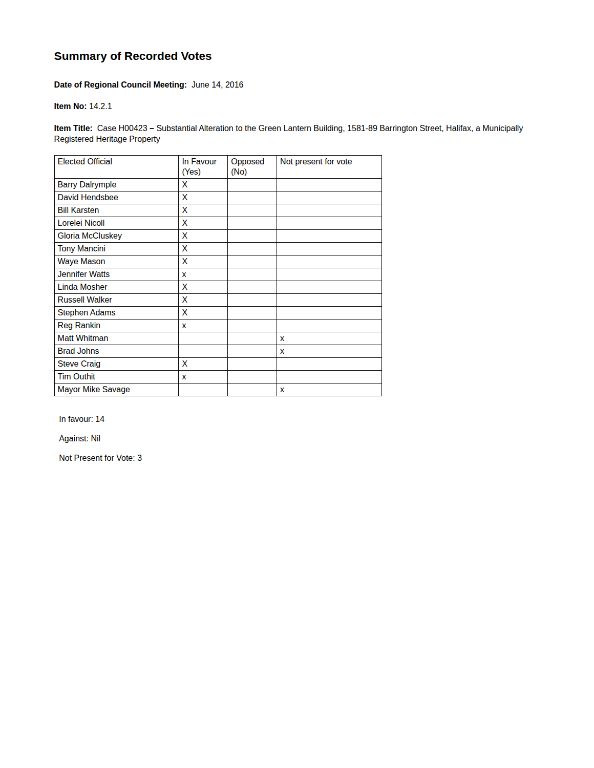Summary of Recorded Votes
Date of Regional Council Meeting: June 14, 2016
Item No: 14.2.1
Item Title: Case H00423 – Substantial Alteration to the Green Lantern Building, 1581-89 Barrington Street, Halifax, a Municipally Registered Heritage Property
| Elected Official | In Favour (Yes) | Opposed (No) | Not present for vote |
| --- | --- | --- | --- |
| Barry Dalrymple | X | | |
| David Hendsbee | X | | |
| Bill Karsten | X | | |
| Lorelei Nicoll | X | | |
| Gloria McCluskey | X | | |
| Tony Mancini | X | | |
| Waye Mason | X | | |
| Jennifer Watts | x | | |
| Linda Mosher | X | | |
| Russell Walker | X | | |
| Stephen Adams | X | | |
| Reg Rankin | x | | |
| Matt Whitman | | | x |
| Brad Johns | | | x |
| Steve Craig | X | | |
| Tim Outhit | x | | |
| Mayor Mike Savage | | | x |
In favour: 14
Against: Nil
Not Present for Vote: 3